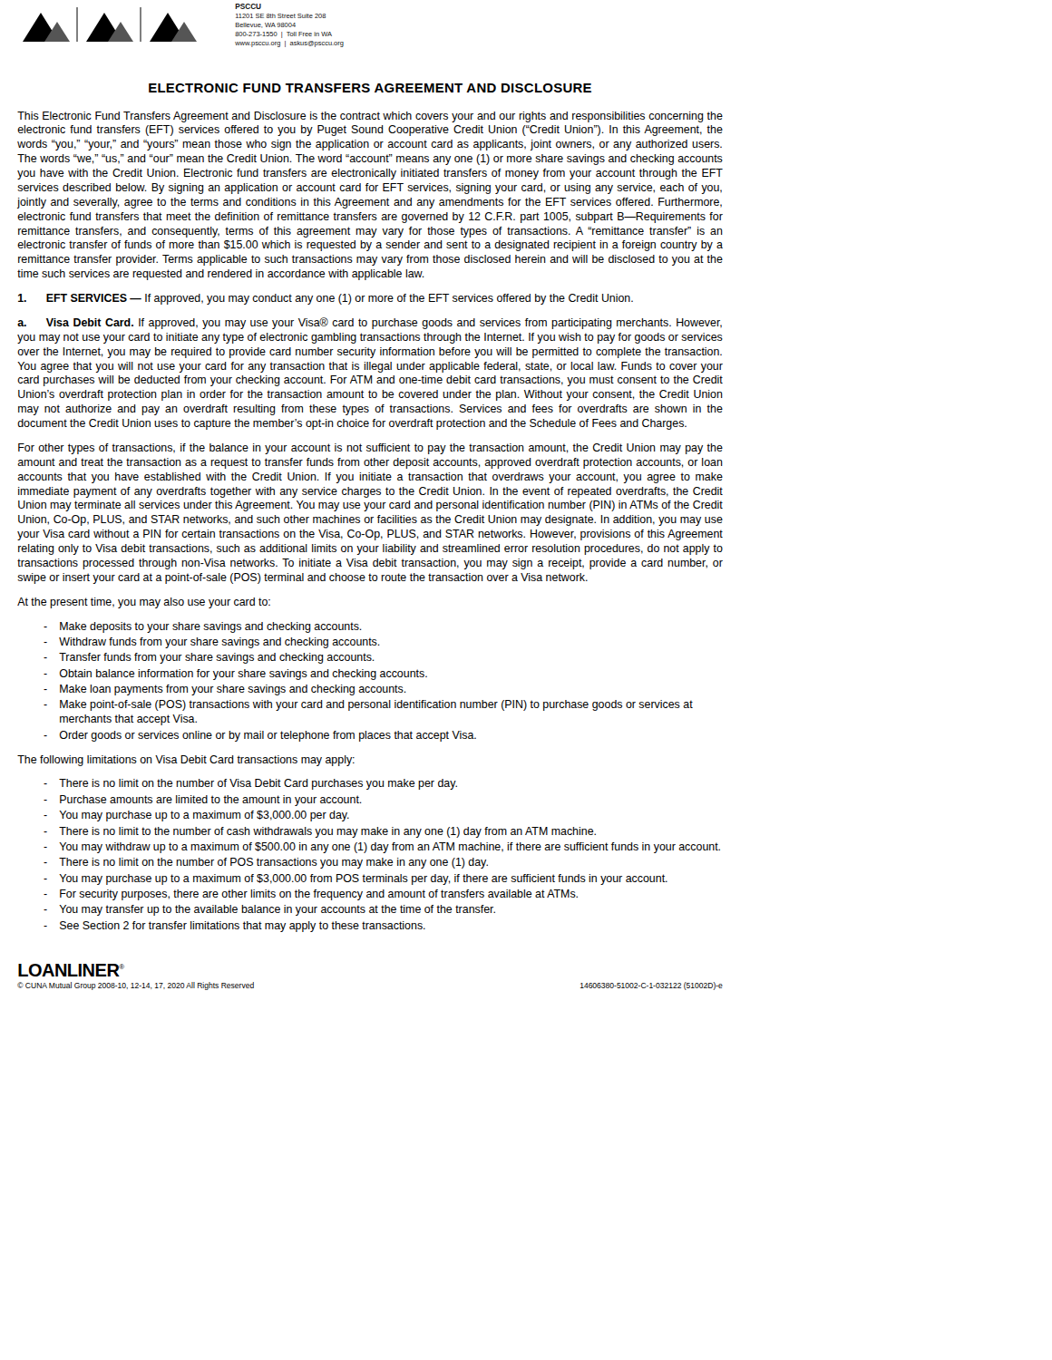Puget Sound Cooperative Credit Union
PSCCU
11201 SE 8th Street Suite 208
Bellevue, WA 98004
800-273-1550 | Toll Free in WA
www.psccu.org | askus@psccu.org
ELECTRONIC FUND TRANSFERS AGREEMENT AND DISCLOSURE
This Electronic Fund Transfers Agreement and Disclosure is the contract which covers your and our rights and responsibilities concerning the electronic fund transfers (EFT) services offered to you by Puget Sound Cooperative Credit Union (“Credit Union”). In this Agreement, the words “you,” “your,” and “yours” mean those who sign the application or account card as applicants, joint owners, or any authorized users. The words “we,” “us,” and “our” mean the Credit Union. The word “account” means any one (1) or more share savings and checking accounts you have with the Credit Union. Electronic fund transfers are electronically initiated transfers of money from your account through the EFT services described below. By signing an application or account card for EFT services, signing your card, or using any service, each of you, jointly and severally, agree to the terms and conditions in this Agreement and any amendments for the EFT services offered. Furthermore, electronic fund transfers that meet the definition of remittance transfers are governed by 12 C.F.R. part 1005, subpart B—Requirements for remittance transfers, and consequently, terms of this agreement may vary for those types of transactions. A “remittance transfer” is an electronic transfer of funds of more than $15.00 which is requested by a sender and sent to a designated recipient in a foreign country by a remittance transfer provider. Terms applicable to such transactions may vary from those disclosed herein and will be disclosed to you at the time such services are requested and rendered in accordance with applicable law.
1. EFT SERVICES — If approved, you may conduct any one (1) or more of the EFT services offered by the Credit Union.
a. Visa Debit Card. If approved, you may use your Visa® card to purchase goods and services from participating merchants. However, you may not use your card to initiate any type of electronic gambling transactions through the Internet. If you wish to pay for goods or services over the Internet, you may be required to provide card number security information before you will be permitted to complete the transaction. You agree that you will not use your card for any transaction that is illegal under applicable federal, state, or local law. Funds to cover your card purchases will be deducted from your checking account. For ATM and one-time debit card transactions, you must consent to the Credit Union’s overdraft protection plan in order for the transaction amount to be covered under the plan. Without your consent, the Credit Union may not authorize and pay an overdraft resulting from these types of transactions. Services and fees for overdrafts are shown in the document the Credit Union uses to capture the member’s opt-in choice for overdraft protection and the Schedule of Fees and Charges.
For other types of transactions, if the balance in your account is not sufficient to pay the transaction amount, the Credit Union may pay the amount and treat the transaction as a request to transfer funds from other deposit accounts, approved overdraft protection accounts, or loan accounts that you have established with the Credit Union. If you initiate a transaction that overdraws your account, you agree to make immediate payment of any overdrafts together with any service charges to the Credit Union. In the event of repeated overdrafts, the Credit Union may terminate all services under this Agreement. You may use your card and personal identification number (PIN) in ATMs of the Credit Union, Co-Op, PLUS, and STAR networks, and such other machines or facilities as the Credit Union may designate. In addition, you may use your Visa card without a PIN for certain transactions on the Visa, Co-Op, PLUS, and STAR networks. However, provisions of this Agreement relating only to Visa debit transactions, such as additional limits on your liability and streamlined error resolution procedures, do not apply to transactions processed through non-Visa networks. To initiate a Visa debit transaction, you may sign a receipt, provide a card number, or swipe or insert your card at a point-of-sale (POS) terminal and choose to route the transaction over a Visa network.
At the present time, you may also use your card to:
Make deposits to your share savings and checking accounts.
Withdraw funds from your share savings and checking accounts.
Transfer funds from your share savings and checking accounts.
Obtain balance information for your share savings and checking accounts.
Make loan payments from your share savings and checking accounts.
Make point-of-sale (POS) transactions with your card and personal identification number (PIN) to purchase goods or services at merchants that accept Visa.
Order goods or services online or by mail or telephone from places that accept Visa.
The following limitations on Visa Debit Card transactions may apply:
There is no limit on the number of Visa Debit Card purchases you make per day.
Purchase amounts are limited to the amount in your account.
You may purchase up to a maximum of $3,000.00 per day.
There is no limit to the number of cash withdrawals you may make in any one (1) day from an ATM machine.
You may withdraw up to a maximum of $500.00 in any one (1) day from an ATM machine, if there are sufficient funds in your account.
There is no limit on the number of POS transactions you may make in any one (1) day.
You may purchase up to a maximum of $3,000.00 from POS terminals per day, if there are sufficient funds in your account.
For security purposes, there are other limits on the frequency and amount of transfers available at ATMs.
You may transfer up to the available balance in your accounts at the time of the transfer.
See Section 2 for transfer limitations that may apply to these transactions.
LOANLINER®
© CUNA Mutual Group 2008-10, 12-14, 17, 2020 All Rights Reserved
14606380-51002-C-1-032122 (51002D)-e